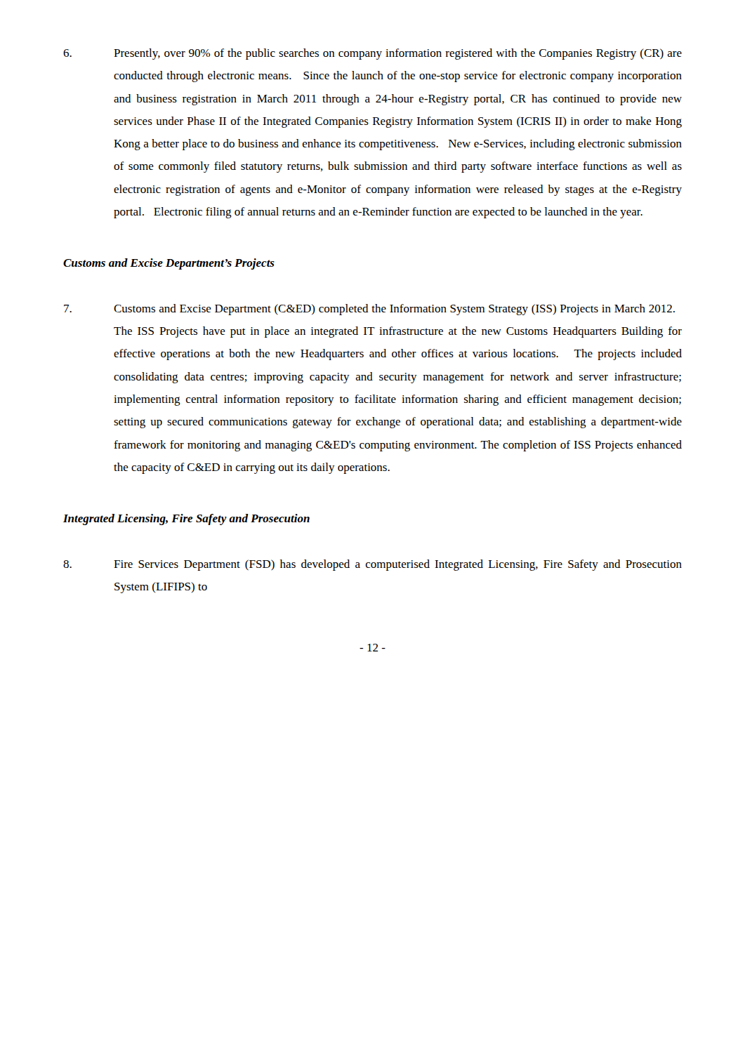6. Presently, over 90% of the public searches on company information registered with the Companies Registry (CR) are conducted through electronic means. Since the launch of the one-stop service for electronic company incorporation and business registration in March 2011 through a 24-hour e-Registry portal, CR has continued to provide new services under Phase II of the Integrated Companies Registry Information System (ICRIS II) in order to make Hong Kong a better place to do business and enhance its competitiveness. New e-Services, including electronic submission of some commonly filed statutory returns, bulk submission and third party software interface functions as well as electronic registration of agents and e-Monitor of company information were released by stages at the e-Registry portal. Electronic filing of annual returns and an e-Reminder function are expected to be launched in the year.
Customs and Excise Department’s Projects
7. Customs and Excise Department (C&ED) completed the Information System Strategy (ISS) Projects in March 2012. The ISS Projects have put in place an integrated IT infrastructure at the new Customs Headquarters Building for effective operations at both the new Headquarters and other offices at various locations. The projects included consolidating data centres; improving capacity and security management for network and server infrastructure; implementing central information repository to facilitate information sharing and efficient management decision; setting up secured communications gateway for exchange of operational data; and establishing a department-wide framework for monitoring and managing C&ED's computing environment. The completion of ISS Projects enhanced the capacity of C&ED in carrying out its daily operations.
Integrated Licensing, Fire Safety and Prosecution
8. Fire Services Department (FSD) has developed a computerised Integrated Licensing, Fire Safety and Prosecution System (LIFIPS) to
- 12 -